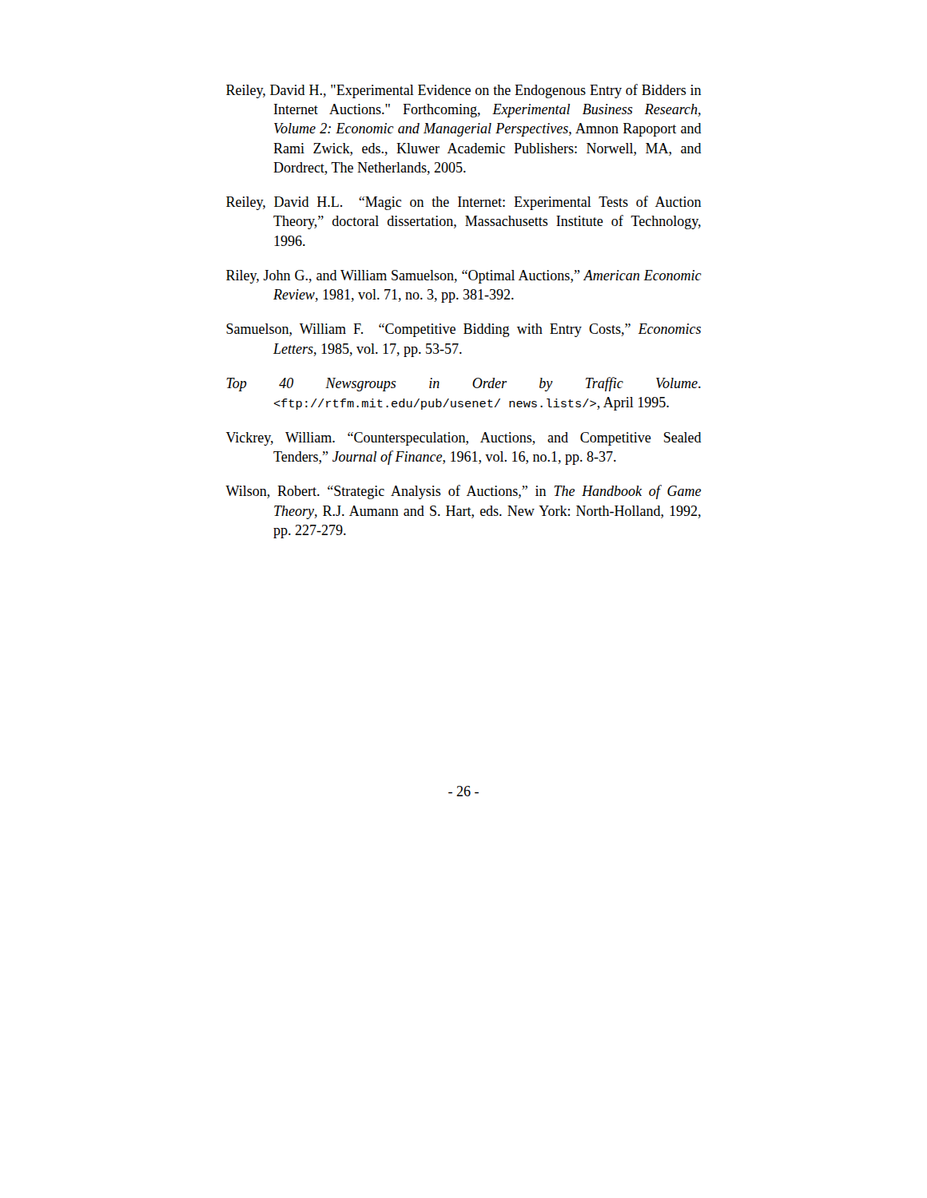Reiley, David H., "Experimental Evidence on the Endogenous Entry of Bidders in Internet Auctions." Forthcoming, Experimental Business Research, Volume 2: Economic and Managerial Perspectives, Amnon Rapoport and Rami Zwick, eds., Kluwer Academic Publishers: Norwell, MA, and Dordrect, The Netherlands, 2005.
Reiley, David H.L. “Magic on the Internet: Experimental Tests of Auction Theory,” doctoral dissertation, Massachusetts Institute of Technology, 1996.
Riley, John G., and William Samuelson, “Optimal Auctions,” American Economic Review, 1981, vol. 71, no. 3, pp. 381-392.
Samuelson, William F. “Competitive Bidding with Entry Costs,” Economics Letters, 1985, vol. 17, pp. 53-57.
Top 40 Newsgroups in Order by Traffic Volume. <ftp://rtfm.mit.edu/pub/usenet/ news.lists/>, April 1995.
Vickrey, William. “Counterspeculation, Auctions, and Competitive Sealed Tenders,” Journal of Finance, 1961, vol. 16, no.1, pp. 8-37.
Wilson, Robert. “Strategic Analysis of Auctions,” in The Handbook of Game Theory, R.J. Aumann and S. Hart, eds. New York: North-Holland, 1992, pp. 227-279.
- 26 -